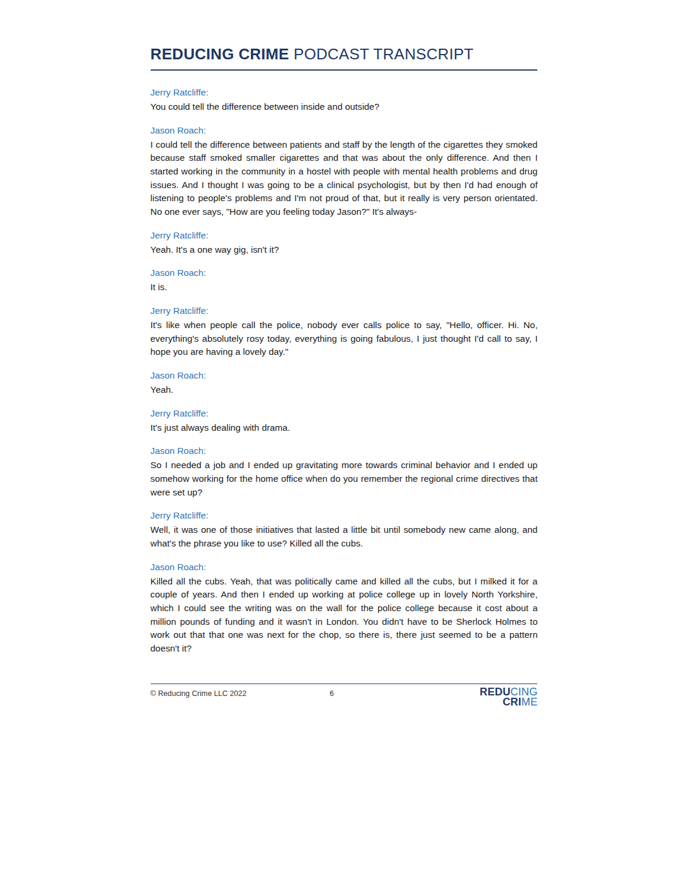Reducing Crime Podcast Transcript
Jerry Ratcliffe:
You could tell the difference between inside and outside?
Jason Roach:
I could tell the difference between patients and staff by the length of the cigarettes they smoked because staff smoked smaller cigarettes and that was about the only difference. And then I started working in the community in a hostel with people with mental health problems and drug issues. And I thought I was going to be a clinical psychologist, but by then I'd had enough of listening to people's problems and I'm not proud of that, but it really is very person orientated. No one ever says, "How are you feeling today Jason?" It's always-
Jerry Ratcliffe:
Yeah. It's a one way gig, isn't it?
Jason Roach:
It is.
Jerry Ratcliffe:
It's like when people call the police, nobody ever calls police to say, "Hello, officer. Hi. No, everything's absolutely rosy today, everything is going fabulous, I just thought I'd call to say, I hope you are having a lovely day."
Jason Roach:
Yeah.
Jerry Ratcliffe:
It's just always dealing with drama.
Jason Roach:
So I needed a job and I ended up gravitating more towards criminal behavior and I ended up somehow working for the home office when do you remember the regional crime directives that were set up?
Jerry Ratcliffe:
Well, it was one of those initiatives that lasted a little bit until somebody new came along, and what's the phrase you like to use? Killed all the cubs.
Jason Roach:
Killed all the cubs. Yeah, that was politically came and killed all the cubs, but I milked it for a couple of years. And then I ended up working at police college up in lovely North Yorkshire, which I could see the writing was on the wall for the police college because it cost about a million pounds of funding and it wasn't in London. You didn't have to be Sherlock Holmes to work out that that one was next for the chop, so there is, there just seemed to be a pattern doesn't it?
© Reducing Crime LLC 2022
6
REDUCING
CRIME